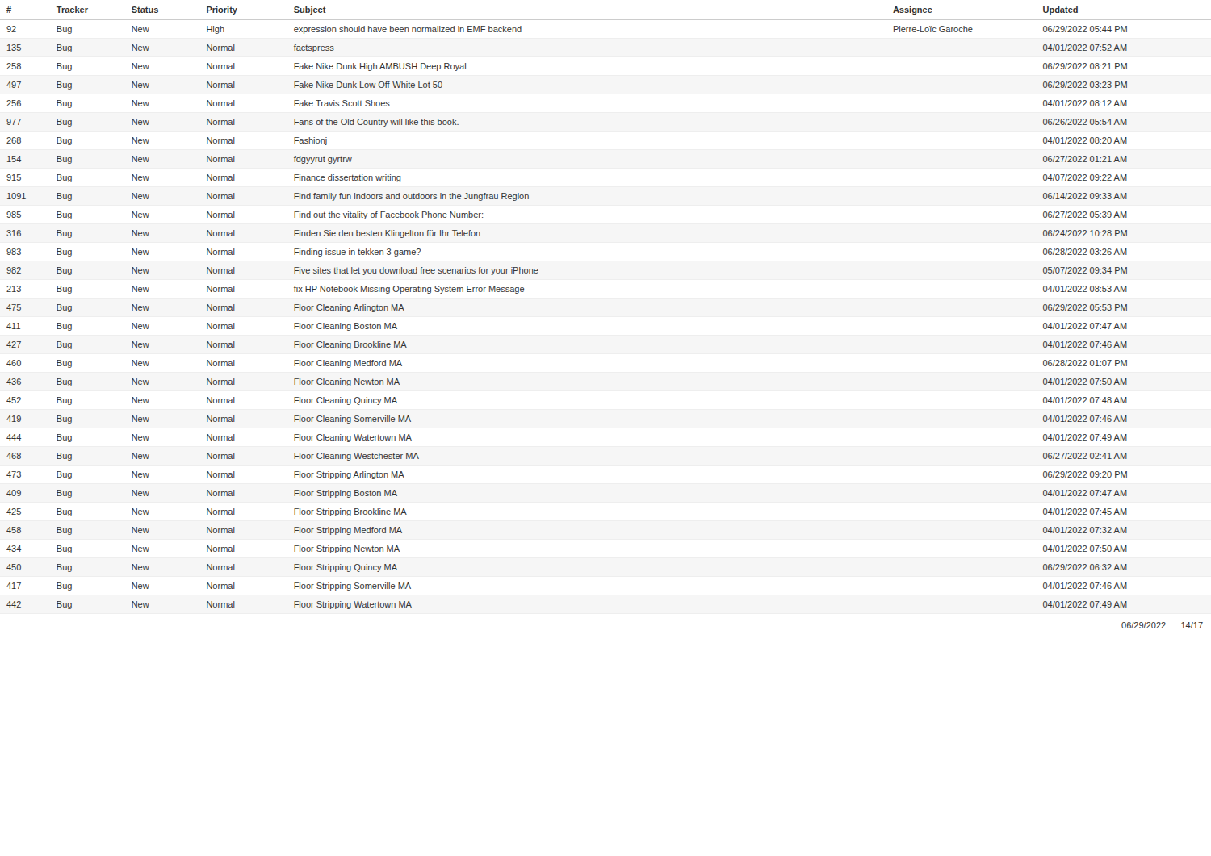| # | Tracker | Status | Priority | Subject | Assignee | Updated |
| --- | --- | --- | --- | --- | --- | --- |
| 92 | Bug | New | High | expression should have been normalized in EMF backend | Pierre-Loïc Garoche | 06/29/2022 05:44 PM |
| 135 | Bug | New | Normal | factspress | | 04/01/2022 07:52 AM |
| 258 | Bug | New | Normal | Fake Nike Dunk High AMBUSH Deep Royal | | 06/29/2022 08:21 PM |
| 497 | Bug | New | Normal | Fake Nike Dunk Low Off-White Lot 50 | | 06/29/2022 03:23 PM |
| 256 | Bug | New | Normal | Fake Travis Scott Shoes | | 04/01/2022 08:12 AM |
| 977 | Bug | New | Normal | Fans of the Old Country will like this book. | | 06/26/2022 05:54 AM |
| 268 | Bug | New | Normal | Fashionj | | 04/01/2022 08:20 AM |
| 154 | Bug | New | Normal | fdgyyrut gyrtrw | | 06/27/2022 01:21 AM |
| 915 | Bug | New | Normal | Finance dissertation writing | | 04/07/2022 09:22 AM |
| 1091 | Bug | New | Normal | Find family fun indoors and outdoors in the Jungfrau Region | | 06/14/2022 09:33 AM |
| 985 | Bug | New | Normal | Find out the vitality of Facebook Phone Number: | | 06/27/2022 05:39 AM |
| 316 | Bug | New | Normal | Finden Sie den besten Klingelton für Ihr Telefon | | 06/24/2022 10:28 PM |
| 983 | Bug | New | Normal | Finding issue in tekken 3 game? | | 06/28/2022 03:26 AM |
| 982 | Bug | New | Normal | Five sites that let you download free scenarios for your iPhone | | 05/07/2022 09:34 PM |
| 213 | Bug | New | Normal | fix HP Notebook Missing Operating System Error Message | | 04/01/2022 08:53 AM |
| 475 | Bug | New | Normal | Floor Cleaning Arlington MA | | 06/29/2022 05:53 PM |
| 411 | Bug | New | Normal | Floor Cleaning Boston MA | | 04/01/2022 07:47 AM |
| 427 | Bug | New | Normal | Floor Cleaning Brookline MA | | 04/01/2022 07:46 AM |
| 460 | Bug | New | Normal | Floor Cleaning Medford MA | | 06/28/2022 01:07 PM |
| 436 | Bug | New | Normal | Floor Cleaning Newton MA | | 04/01/2022 07:50 AM |
| 452 | Bug | New | Normal | Floor Cleaning Quincy MA | | 04/01/2022 07:48 AM |
| 419 | Bug | New | Normal | Floor Cleaning Somerville MA | | 04/01/2022 07:46 AM |
| 444 | Bug | New | Normal | Floor Cleaning Watertown MA | | 04/01/2022 07:49 AM |
| 468 | Bug | New | Normal | Floor Cleaning Westchester MA | | 06/27/2022 02:41 AM |
| 473 | Bug | New | Normal | Floor Stripping Arlington MA | | 06/29/2022 09:20 PM |
| 409 | Bug | New | Normal | Floor Stripping Boston MA | | 04/01/2022 07:47 AM |
| 425 | Bug | New | Normal | Floor Stripping Brookline MA | | 04/01/2022 07:45 AM |
| 458 | Bug | New | Normal | Floor Stripping Medford MA | | 04/01/2022 07:32 AM |
| 434 | Bug | New | Normal | Floor Stripping Newton MA | | 04/01/2022 07:50 AM |
| 450 | Bug | New | Normal | Floor Stripping Quincy MA | | 06/29/2022 06:32 AM |
| 417 | Bug | New | Normal | Floor Stripping Somerville MA | | 04/01/2022 07:46 AM |
| 442 | Bug | New | Normal | Floor Stripping Watertown MA | | 04/01/2022 07:49 AM |
06/29/2022 14/17